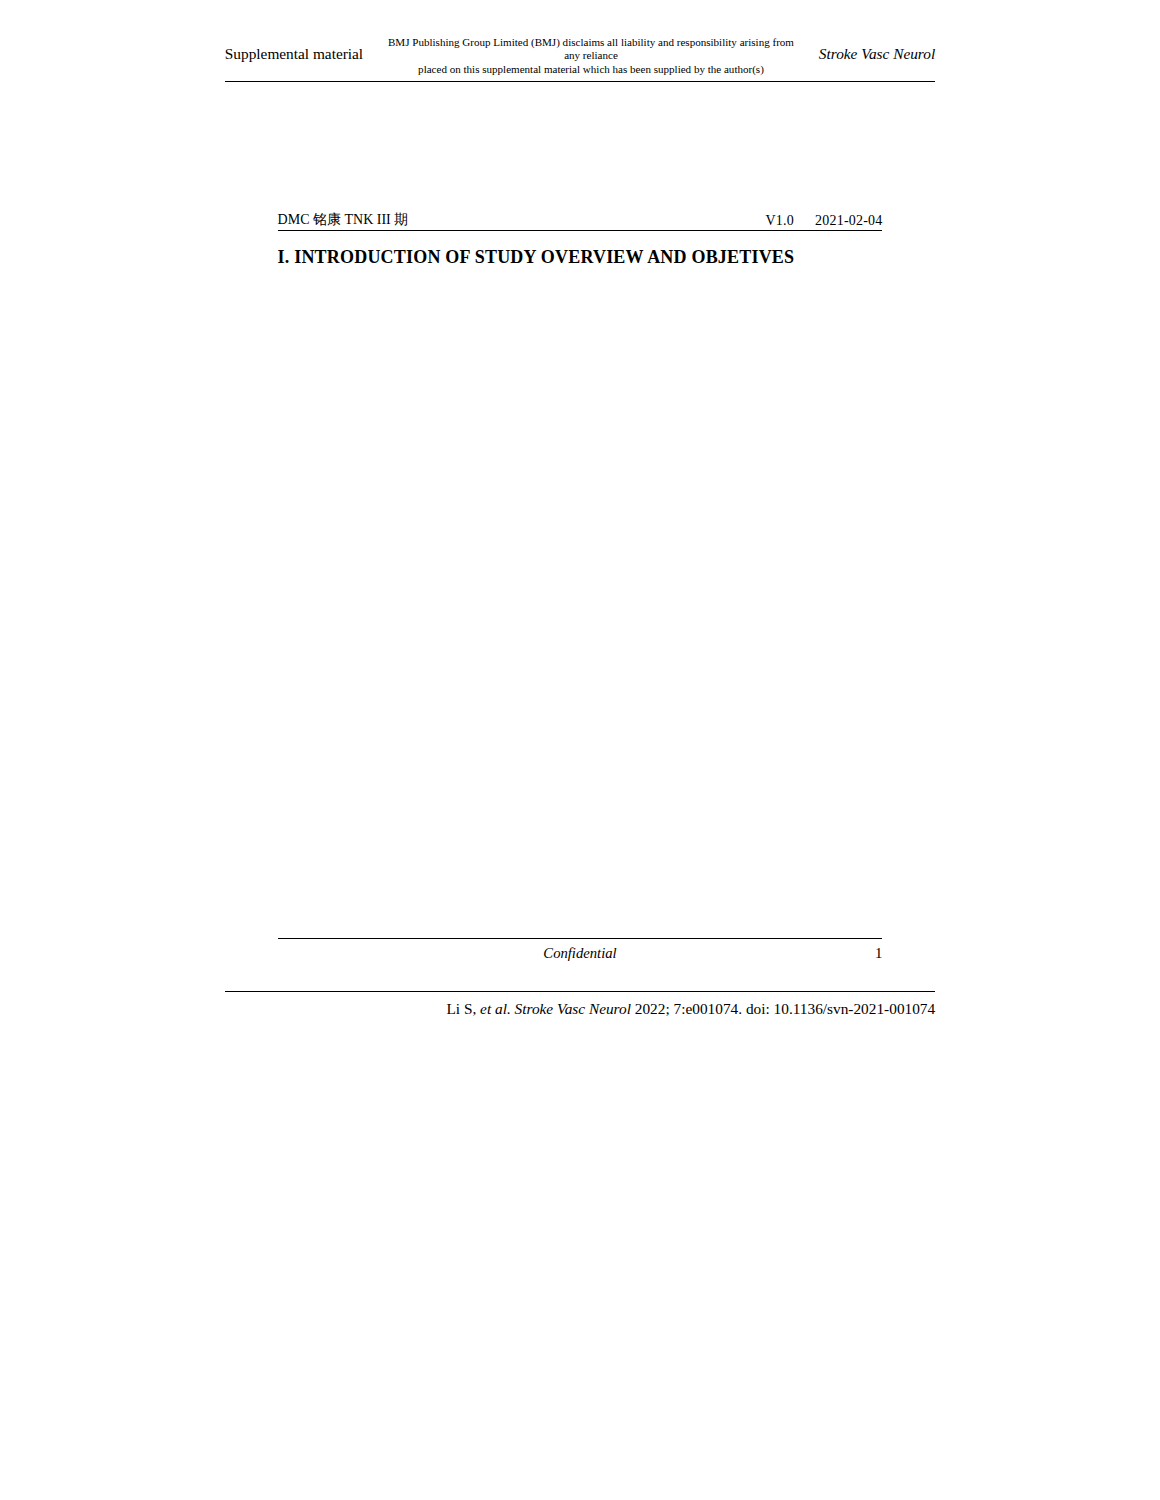Supplemental material
BMJ Publishing Group Limited (BMJ) disclaims all liability and responsibility arising from any reliance
placed on this supplemental material which has been supplied by the author(s)
Stroke Vasc Neurol
DMC 铭康 TNK III 期
V1.02021-02-04
I. INTRODUCTION OF STUDY OVERVIEW AND OBJETIVES
Confidential 1
Li S, et al. Stroke Vasc Neurol 2022; 7:e001074. doi: 10.1136/svn-2021-001074